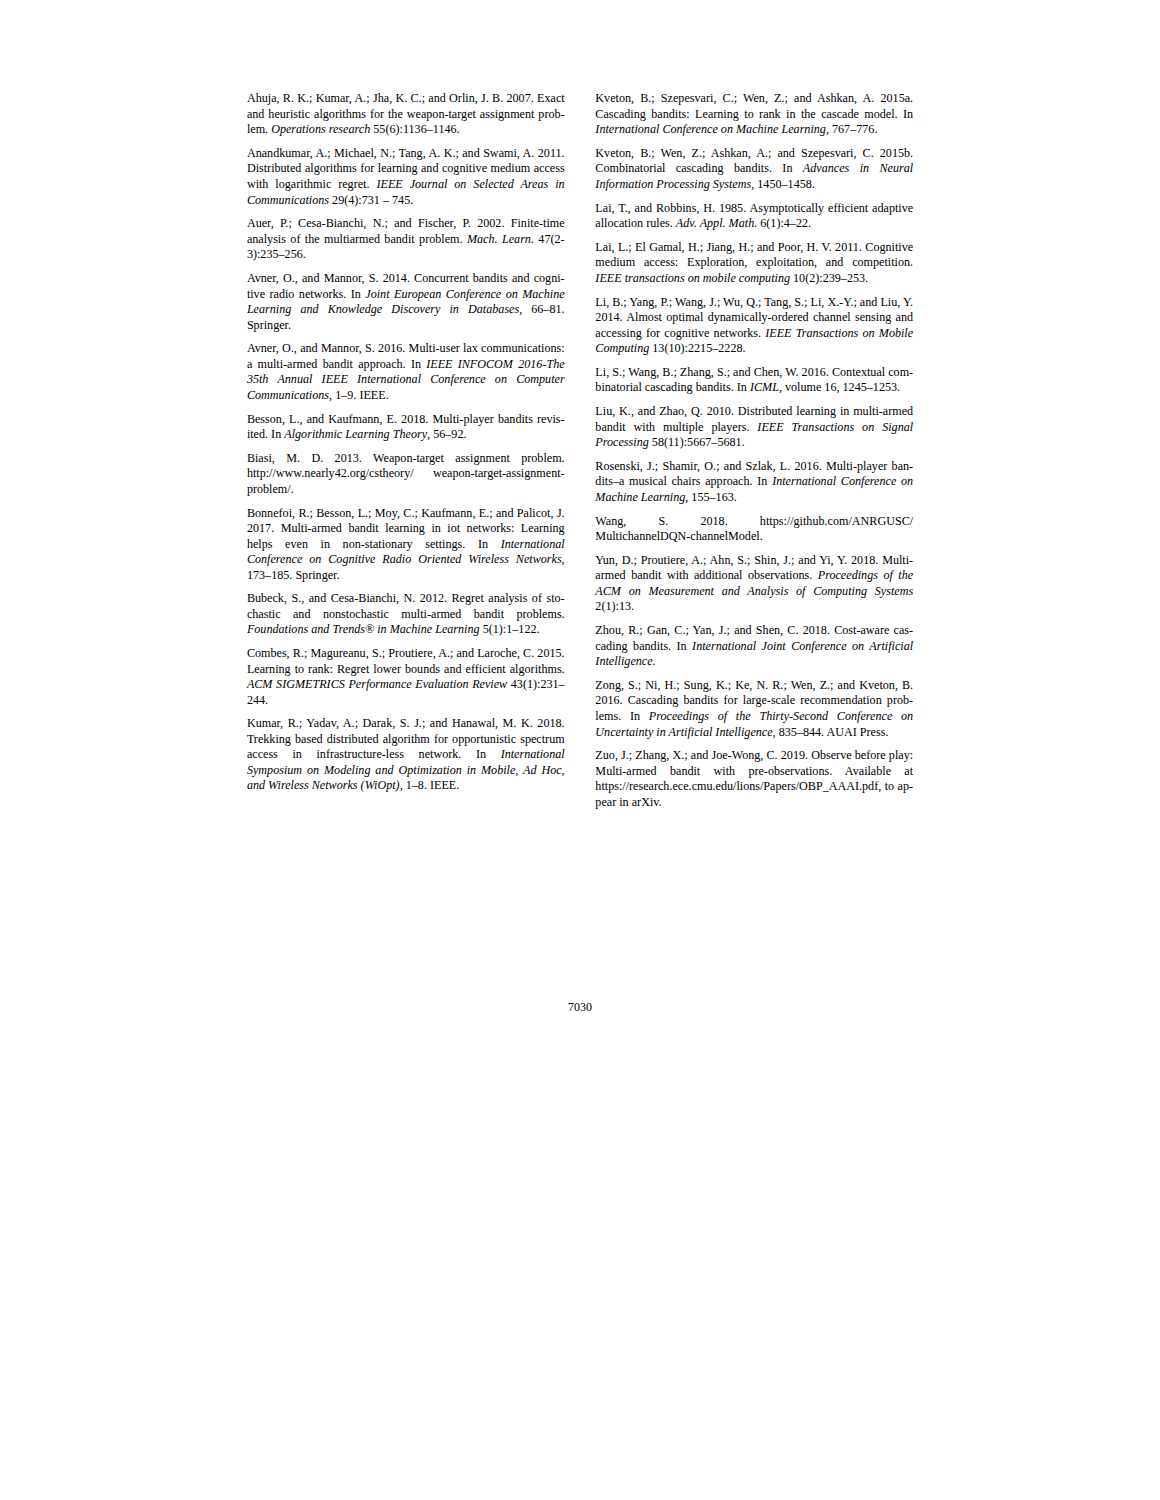Ahuja, R. K.; Kumar, A.; Jha, K. C.; and Orlin, J. B. 2007. Exact and heuristic algorithms for the weapon-target assignment problem. Operations research 55(6):1136–1146.
Anandkumar, A.; Michael, N.; Tang, A. K.; and Swami, A. 2011. Distributed algorithms for learning and cognitive medium access with logarithmic regret. IEEE Journal on Selected Areas in Communications 29(4):731 – 745.
Auer, P.; Cesa-Bianchi, N.; and Fischer, P. 2002. Finite-time analysis of the multiarmed bandit problem. Mach. Learn. 47(2-3):235–256.
Avner, O., and Mannor, S. 2014. Concurrent bandits and cognitive radio networks. In Joint European Conference on Machine Learning and Knowledge Discovery in Databases, 66–81. Springer.
Avner, O., and Mannor, S. 2016. Multi-user lax communications: a multi-armed bandit approach. In IEEE INFOCOM 2016-The 35th Annual IEEE International Conference on Computer Communications, 1–9. IEEE.
Besson, L., and Kaufmann, E. 2018. Multi-player bandits revisited. In Algorithmic Learning Theory, 56–92.
Biasi, M. D. 2013. Weapon-target assignment problem. http://www.nearly42.org/cstheory/ weapon-target-assignment-problem/.
Bonnefoi, R.; Besson, L.; Moy, C.; Kaufmann, E.; and Palicot, J. 2017. Multi-armed bandit learning in iot networks: Learning helps even in non-stationary settings. In International Conference on Cognitive Radio Oriented Wireless Networks, 173–185. Springer.
Bubeck, S., and Cesa-Bianchi, N. 2012. Regret analysis of stochastic and nonstochastic multi-armed bandit problems. Foundations and Trends® in Machine Learning 5(1):1–122.
Combes, R.; Magureanu, S.; Proutiere, A.; and Laroche, C. 2015. Learning to rank: Regret lower bounds and efficient algorithms. ACM SIGMETRICS Performance Evaluation Review 43(1):231–244.
Kumar, R.; Yadav, A.; Darak, S. J.; and Hanawal, M. K. 2018. Trekking based distributed algorithm for opportunistic spectrum access in infrastructure-less network. In International Symposium on Modeling and Optimization in Mobile, Ad Hoc, and Wireless Networks (WiOpt), 1–8. IEEE.
Kveton, B.; Szepesvari, C.; Wen, Z.; and Ashkan, A. 2015a. Cascading bandits: Learning to rank in the cascade model. In International Conference on Machine Learning, 767–776.
Kveton, B.; Wen, Z.; Ashkan, A.; and Szepesvari, C. 2015b. Combinatorial cascading bandits. In Advances in Neural Information Processing Systems, 1450–1458.
Lai, T., and Robbins, H. 1985. Asymptotically efficient adaptive allocation rules. Adv. Appl. Math. 6(1):4–22.
Lai, L.; El Gamal, H.; Jiang, H.; and Poor, H. V. 2011. Cognitive medium access: Exploration, exploitation, and competition. IEEE transactions on mobile computing 10(2):239–253.
Li, B.; Yang, P.; Wang, J.; Wu, Q.; Tang, S.; Li, X.-Y.; and Liu, Y. 2014. Almost optimal dynamically-ordered channel sensing and accessing for cognitive networks. IEEE Transactions on Mobile Computing 13(10):2215–2228.
Li, S.; Wang, B.; Zhang, S.; and Chen, W. 2016. Contextual combinatorial cascading bandits. In ICML, volume 16, 1245–1253.
Liu, K., and Zhao, Q. 2010. Distributed learning in multi-armed bandit with multiple players. IEEE Transactions on Signal Processing 58(11):5667–5681.
Rosenski, J.; Shamir, O.; and Szlak, L. 2016. Multi-player bandits–a musical chairs approach. In International Conference on Machine Learning, 155–163.
Wang, S. 2018. https://github.com/ANRGUSC/ MultichannelDQN-channelModel.
Yun, D.; Proutiere, A.; Ahn, S.; Shin, J.; and Yi, Y. 2018. Multi-armed bandit with additional observations. Proceedings of the ACM on Measurement and Analysis of Computing Systems 2(1):13.
Zhou, R.; Gan, C.; Yan, J.; and Shen, C. 2018. Cost-aware cascading bandits. In International Joint Conference on Artificial Intelligence.
Zong, S.; Ni, H.; Sung, K.; Ke, N. R.; Wen, Z.; and Kveton, B. 2016. Cascading bandits for large-scale recommendation problems. In Proceedings of the Thirty-Second Conference on Uncertainty in Artificial Intelligence, 835–844. AUAI Press.
Zuo, J.; Zhang, X.; and Joe-Wong, C. 2019. Observe before play: Multi-armed bandit with pre-observations. Available at https://research.ece.cmu.edu/lions/Papers/OBP_AAAI.pdf, to appear in arXiv.
7030